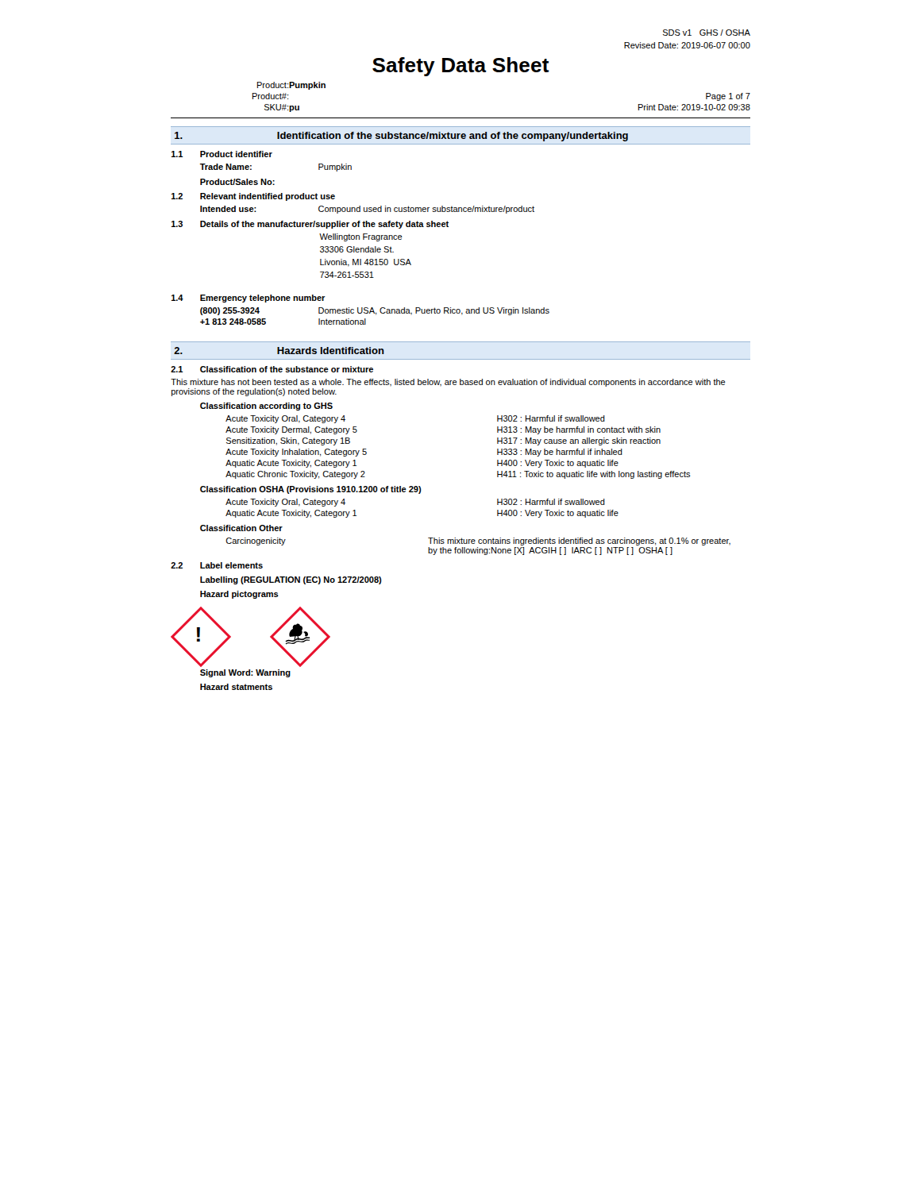SDS v1 GHS / OSHA
Revised Date: 2019-06-07 00:00
Safety Data Sheet
| Product: | Pumpkin | |
| Product#: | | Page 1 of 7 |
| SKU#: | pu | Print Date: 2019-10-02 09:38 |
1. Identification of the substance/mixture and of the company/undertaking
1.1 Product identifier
| Trade Name: | Pumpkin |
Product/Sales No:
1.2 Relevant indentified product use
| Intended use: | Compound used in customer substance/mixture/product |
1.3 Details of the manufacturer/supplier of the safety data sheet
Wellington Fragrance
33306 Glendale St.
Livonia, MI 48150 USA
734-261-5531
1.4 Emergency telephone number
| (800) 255-3924 | Domestic USA, Canada, Puerto Rico, and US Virgin Islands |
| +1 813 248-0585 | International |
2. Hazards Identification
2.1 Classification of the substance or mixture
This mixture has not been tested as a whole. The effects, listed below, are based on evaluation of individual components in accordance with the provisions of the regulation(s) noted below.
Classification according to GHS
| Acute Toxicity Oral, Category 4 | H302 : Harmful if swallowed |
| Acute Toxicity Dermal, Category 5 | H313 : May be harmful in contact with skin |
| Sensitization, Skin, Category 1B | H317 : May cause an allergic skin reaction |
| Acute Toxicity Inhalation, Category 5 | H333 : May be harmful if inhaled |
| Aquatic Acute Toxicity, Category 1 | H400 : Very Toxic to aquatic life |
| Aquatic Chronic Toxicity, Category 2 | H411 : Toxic to aquatic life with long lasting effects |
Classification OSHA (Provisions 1910.1200 of title 29)
| Acute Toxicity Oral, Category 4 | H302 : Harmful if swallowed |
| Aquatic Acute Toxicity, Category 1 | H400 : Very Toxic to aquatic life |
Classification Other
| Carcinogenicity | This mixture contains ingredients identified as carcinogens, at 0.1% or greater, by the following:None [X] ACGIH [ ] IARC [ ] NTP [ ] OSHA [ ] |
2.2 Label elements
Labelling (REGULATION (EC) No 1272/2008)
Hazard pictograms
!
Signal Word: Warning
Hazard statments